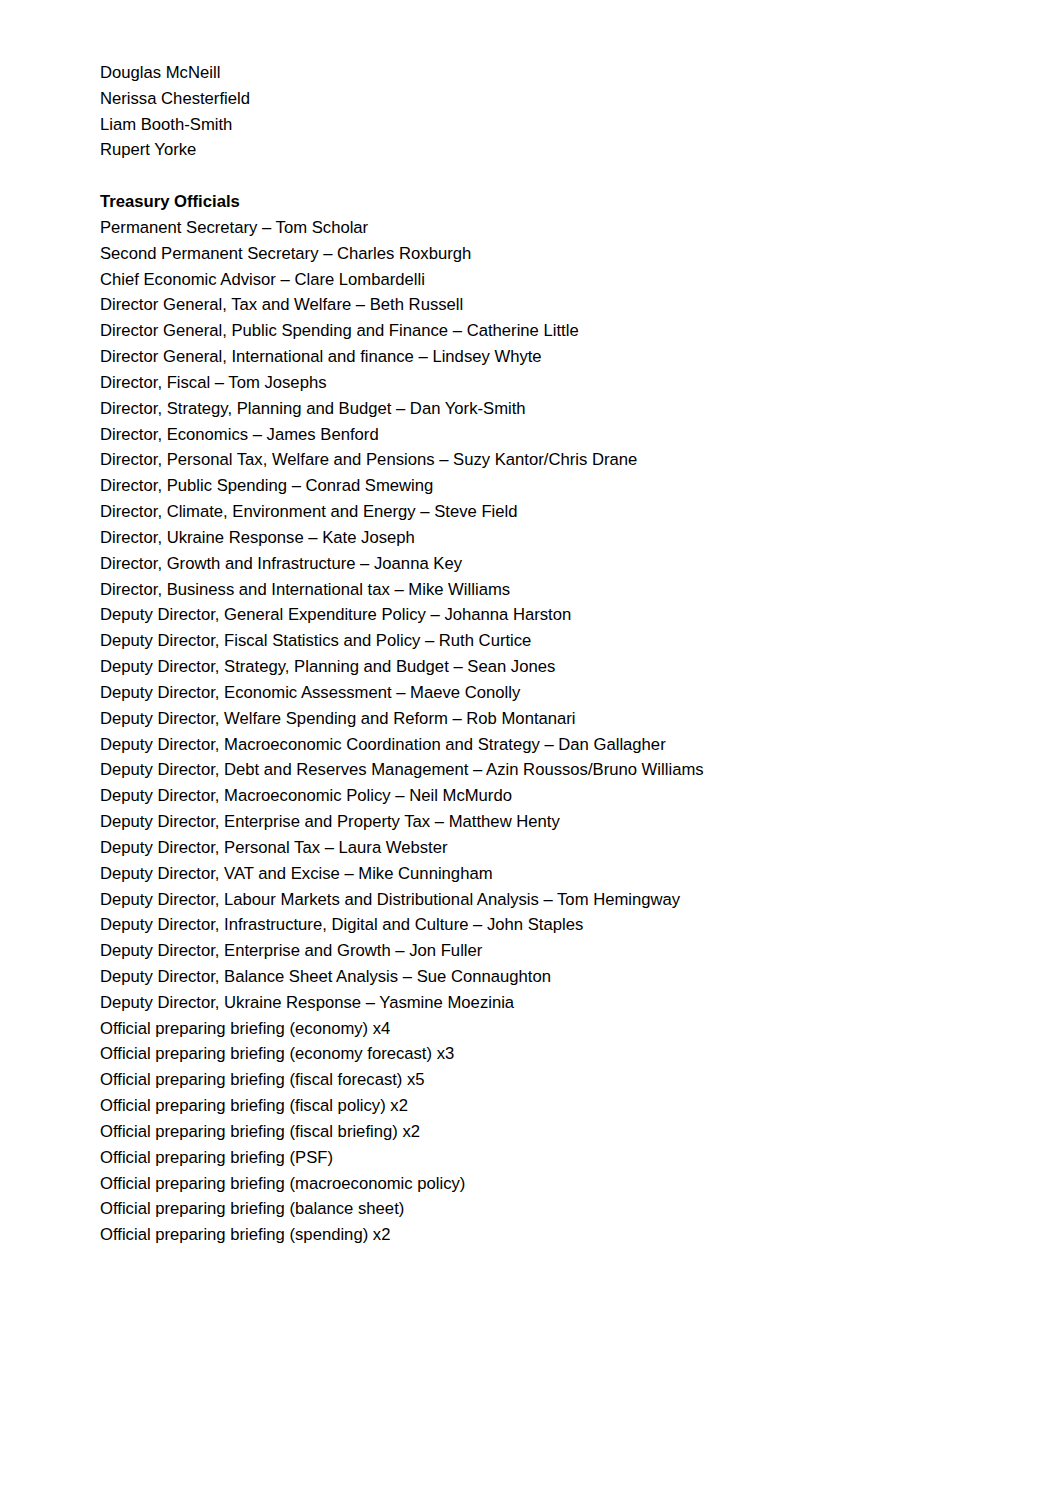Douglas McNeill
Nerissa Chesterfield
Liam Booth-Smith
Rupert Yorke
Treasury Officials
Permanent Secretary – Tom Scholar
Second Permanent Secretary – Charles Roxburgh
Chief Economic Advisor – Clare Lombardelli
Director General, Tax and Welfare – Beth Russell
Director General, Public Spending and Finance – Catherine Little
Director General, International and finance – Lindsey Whyte
Director, Fiscal – Tom Josephs
Director, Strategy, Planning and Budget – Dan York-Smith
Director, Economics – James Benford
Director, Personal Tax, Welfare and Pensions – Suzy Kantor/Chris Drane
Director, Public Spending – Conrad Smewing
Director, Climate, Environment and Energy – Steve Field
Director, Ukraine Response – Kate Joseph
Director, Growth and Infrastructure – Joanna Key
Director, Business and International tax – Mike Williams
Deputy Director, General Expenditure Policy – Johanna Harston
Deputy Director, Fiscal Statistics and Policy – Ruth Curtice
Deputy Director, Strategy, Planning and Budget – Sean Jones
Deputy Director, Economic Assessment – Maeve Conolly
Deputy Director, Welfare Spending and Reform – Rob Montanari
Deputy Director, Macroeconomic Coordination and Strategy – Dan Gallagher
Deputy Director, Debt and Reserves Management – Azin Roussos/Bruno Williams
Deputy Director, Macroeconomic Policy – Neil McMurdo
Deputy Director, Enterprise and Property Tax – Matthew Henty
Deputy Director, Personal Tax – Laura Webster
Deputy Director, VAT and Excise – Mike Cunningham
Deputy Director, Labour Markets and Distributional Analysis – Tom Hemingway
Deputy Director, Infrastructure, Digital and Culture – John Staples
Deputy Director, Enterprise and Growth – Jon Fuller
Deputy Director, Balance Sheet Analysis – Sue Connaughton
Deputy Director, Ukraine Response – Yasmine Moezinia
Official preparing briefing (economy) x4
Official preparing briefing (economy forecast) x3
Official preparing briefing (fiscal forecast) x5
Official preparing briefing (fiscal policy) x2
Official preparing briefing (fiscal briefing) x2
Official preparing briefing (PSF)
Official preparing briefing (macroeconomic policy)
Official preparing briefing (balance sheet)
Official preparing briefing (spending) x2